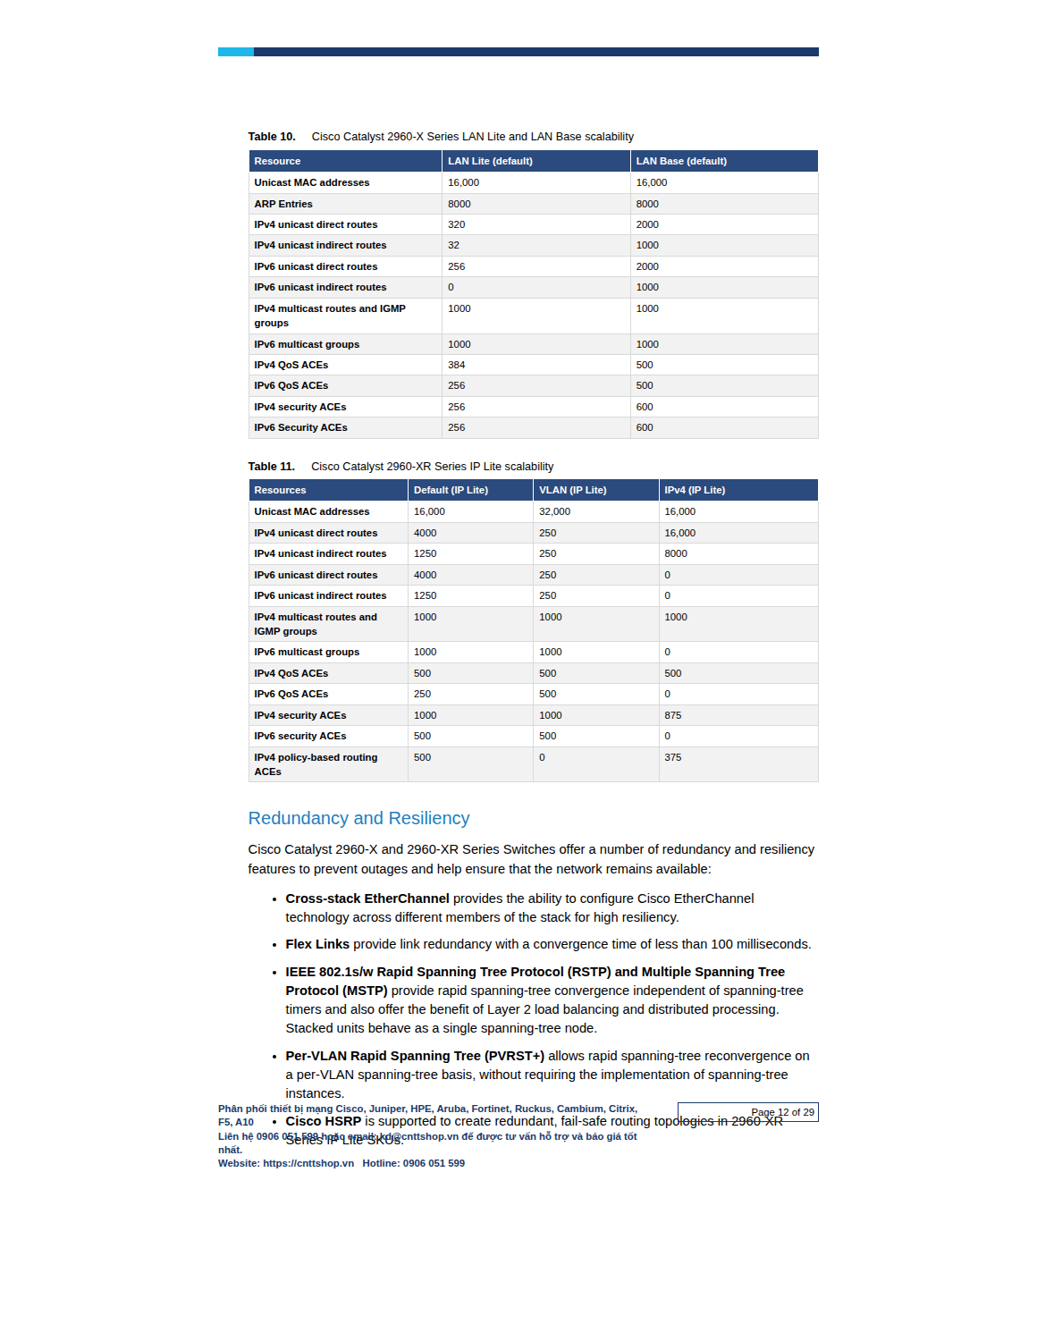Table 10. Cisco Catalyst 2960-X Series LAN Lite and LAN Base scalability
| Resource | LAN Lite (default) | LAN Base (default) |
| --- | --- | --- |
| Unicast MAC addresses | 16,000 | 16,000 |
| ARP Entries | 8000 | 8000 |
| IPv4 unicast direct routes | 320 | 2000 |
| IPv4 unicast indirect routes | 32 | 1000 |
| IPv6 unicast direct routes | 256 | 2000 |
| IPv6 unicast indirect routes | 0 | 1000 |
| IPv4 multicast routes and IGMP groups | 1000 | 1000 |
| IPv6 multicast groups | 1000 | 1000 |
| IPv4 QoS ACEs | 384 | 500 |
| IPv6 QoS ACEs | 256 | 500 |
| IPv4 security ACEs | 256 | 600 |
| IPv6 Security ACEs | 256 | 600 |
Table 11. Cisco Catalyst 2960-XR Series IP Lite scalability
| Resources | Default (IP Lite) | VLAN (IP Lite) | IPv4 (IP Lite) |
| --- | --- | --- | --- |
| Unicast MAC addresses | 16,000 | 32,000 | 16,000 |
| IPv4 unicast direct routes | 4000 | 250 | 16,000 |
| IPv4 unicast indirect routes | 1250 | 250 | 8000 |
| IPv6 unicast direct routes | 4000 | 250 | 0 |
| IPv6 unicast indirect routes | 1250 | 250 | 0 |
| IPv4 multicast routes and IGMP groups | 1000 | 1000 | 1000 |
| IPv6 multicast groups | 1000 | 1000 | 0 |
| IPv4 QoS ACEs | 500 | 500 | 500 |
| IPv6 QoS ACEs | 250 | 500 | 0 |
| IPv4 security ACEs | 1000 | 1000 | 875 |
| IPv6 security ACEs | 500 | 500 | 0 |
| IPv4 policy-based routing ACEs | 500 | 0 | 375 |
Redundancy and Resiliency
Cisco Catalyst 2960-X and 2960-XR Series Switches offer a number of redundancy and resiliency features to prevent outages and help ensure that the network remains available:
Cross-stack EtherChannel provides the ability to configure Cisco EtherChannel technology across different members of the stack for high resiliency.
Flex Links provide link redundancy with a convergence time of less than 100 milliseconds.
IEEE 802.1s/w Rapid Spanning Tree Protocol (RSTP) and Multiple Spanning Tree Protocol (MSTP) provide rapid spanning-tree convergence independent of spanning-tree timers and also offer the benefit of Layer 2 load balancing and distributed processing. Stacked units behave as a single spanning-tree node.
Per-VLAN Rapid Spanning Tree (PVRST+) allows rapid spanning-tree reconvergence on a per-VLAN spanning-tree basis, without requiring the implementation of spanning-tree instances.
Cisco HSRP is supported to create redundant, fail-safe routing topologies in 2960-XR Series IP Lite SKUs.
Phân phối thiết bị mạng Cisco, Juniper, HPE, Aruba, Fortinet, Ruckus, Cambium, Citrix, F5, A10
Liên hệ 0906 051 599 hoặc email: kd@cnttshop.vn để được tư vấn hỗ trợ và báo giá tốt nhất.
Website: https://cnttshop.vn Hotline: 0906 051 599
Page 12 of 29